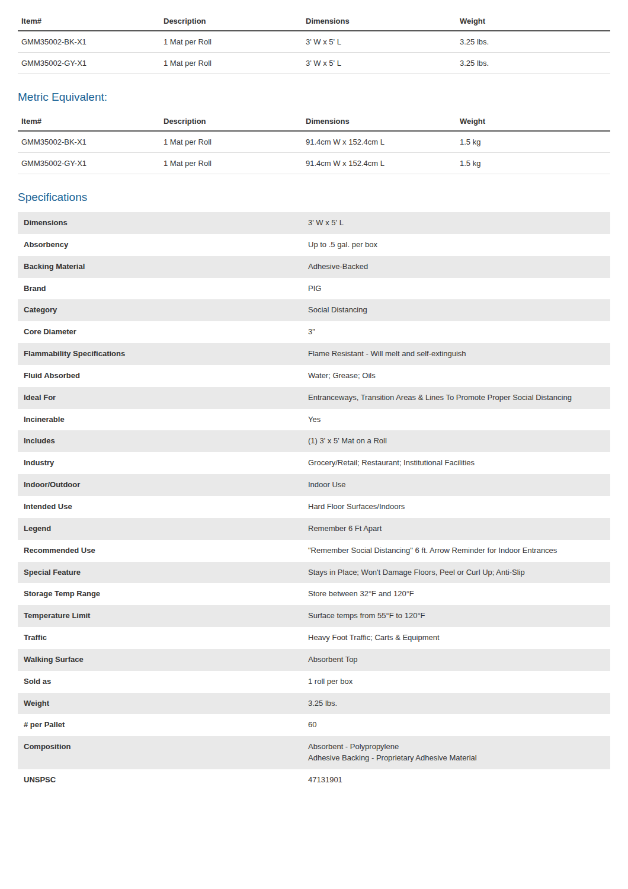| Item# | Description | Dimensions | Weight |
| --- | --- | --- | --- |
| GMM35002-BK-X1 | 1 Mat per Roll | 3' W x 5' L | 3.25 lbs. |
| GMM35002-GY-X1 | 1 Mat per Roll | 3' W x 5' L | 3.25 lbs. |
Metric Equivalent:
| Item# | Description | Dimensions | Weight |
| --- | --- | --- | --- |
| GMM35002-BK-X1 | 1 Mat per Roll | 91.4cm W x 152.4cm L | 1.5 kg |
| GMM35002-GY-X1 | 1 Mat per Roll | 91.4cm W x 152.4cm L | 1.5 kg |
Specifications
| Dimensions | 3' W x 5' L |
| Absorbency | Up to .5 gal. per box |
| Backing Material | Adhesive-Backed |
| Brand | PIG |
| Category | Social Distancing |
| Core Diameter | 3" |
| Flammability Specifications | Flame Resistant - Will melt and self-extinguish |
| Fluid Absorbed | Water; Grease; Oils |
| Ideal For | Entranceways, Transition Areas & Lines To Promote Proper Social Distancing |
| Incinerable | Yes |
| Includes | (1) 3' x 5' Mat on a Roll |
| Industry | Grocery/Retail; Restaurant; Institutional Facilities |
| Indoor/Outdoor | Indoor Use |
| Intended Use | Hard Floor Surfaces/Indoors |
| Legend | Remember 6 Ft Apart |
| Recommended Use | "Remember Social Distancing" 6 ft. Arrow Reminder for Indoor Entrances |
| Special Feature | Stays in Place; Won't Damage Floors, Peel or Curl Up; Anti-Slip |
| Storage Temp Range | Store between 32°F and 120°F |
| Temperature Limit | Surface temps from 55°F to 120°F |
| Traffic | Heavy Foot Traffic; Carts & Equipment |
| Walking Surface | Absorbent Top |
| Sold as | 1 roll per box |
| Weight | 3.25 lbs. |
| # per Pallet | 60 |
| Composition | Absorbent - Polypropylene Adhesive Backing - Proprietary Adhesive Material |
| UNSPSC | 47131901 |